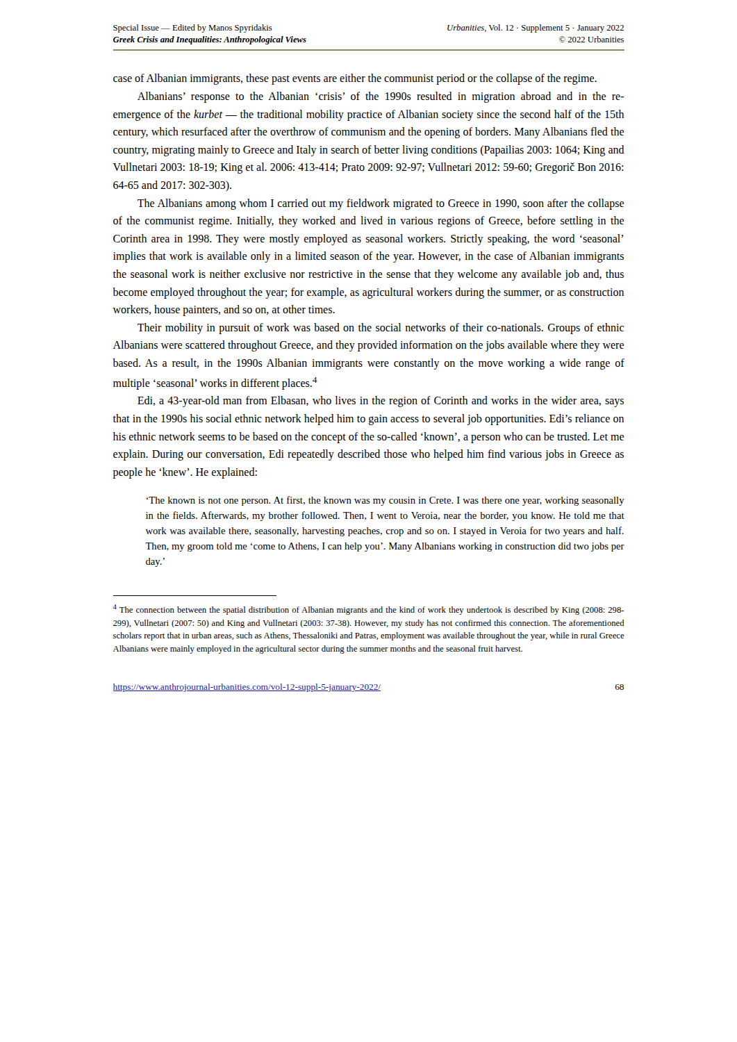Special Issue — Edited by Manos Spyridakis
Greek Crisis and Inequalities: Anthropological Views
Urbanities, Vol. 12 · Supplement 5 · January 2022
© 2022 Urbanities
case of Albanian immigrants, these past events are either the communist period or the collapse of the regime.
Albanians’ response to the Albanian ‘crisis’ of the 1990s resulted in migration abroad and in the re-emergence of the kurbet — the traditional mobility practice of Albanian society since the second half of the 15th century, which resurfaced after the overthrow of communism and the opening of borders. Many Albanians fled the country, migrating mainly to Greece and Italy in search of better living conditions (Papailias 2003: 1064; King and Vullnetari 2003: 18-19; King et al. 2006: 413-414; Prato 2009: 92-97; Vullnetari 2012: 59-60; Gregorič Bon 2016: 64-65 and 2017: 302-303).
The Albanians among whom I carried out my fieldwork migrated to Greece in 1990, soon after the collapse of the communist regime. Initially, they worked and lived in various regions of Greece, before settling in the Corinth area in 1998. They were mostly employed as seasonal workers. Strictly speaking, the word ‘seasonal’ implies that work is available only in a limited season of the year. However, in the case of Albanian immigrants the seasonal work is neither exclusive nor restrictive in the sense that they welcome any available job and, thus become employed throughout the year; for example, as agricultural workers during the summer, or as construction workers, house painters, and so on, at other times.
Their mobility in pursuit of work was based on the social networks of their co-nationals. Groups of ethnic Albanians were scattered throughout Greece, and they provided information on the jobs available where they were based. As a result, in the 1990s Albanian immigrants were constantly on the move working a wide range of multiple ‘seasonal’ works in different places.4
Edi, a 43-year-old man from Elbasan, who lives in the region of Corinth and works in the wider area, says that in the 1990s his social ethnic network helped him to gain access to several job opportunities. Edi’s reliance on his ethnic network seems to be based on the concept of the so-called ‘known’, a person who can be trusted. Let me explain. During our conversation, Edi repeatedly described those who helped him find various jobs in Greece as people he ‘knew’. He explained:
‘The known is not one person. At first, the known was my cousin in Crete. I was there one year, working seasonally in the fields. Afterwards, my brother followed. Then, I went to Veroia, near the border, you know. He told me that work was available there, seasonally, harvesting peaches, crop and so on. I stayed in Veroia for two years and half. Then, my groom told me ‘come to Athens, I can help you’. Many Albanians working in construction did two jobs per day.’
4 The connection between the spatial distribution of Albanian migrants and the kind of work they undertook is described by King (2008: 298-299), Vullnetari (2007: 50) and King and Vullnetari (2003: 37-38). However, my study has not confirmed this connection. The aforementioned scholars report that in urban areas, such as Athens, Thessaloniki and Patras, employment was available throughout the year, while in rural Greece Albanians were mainly employed in the agricultural sector during the summer months and the seasonal fruit harvest.
https://www.anthrojournal-urbanities.com/vol-12-suppl-5-january-2022/ 68